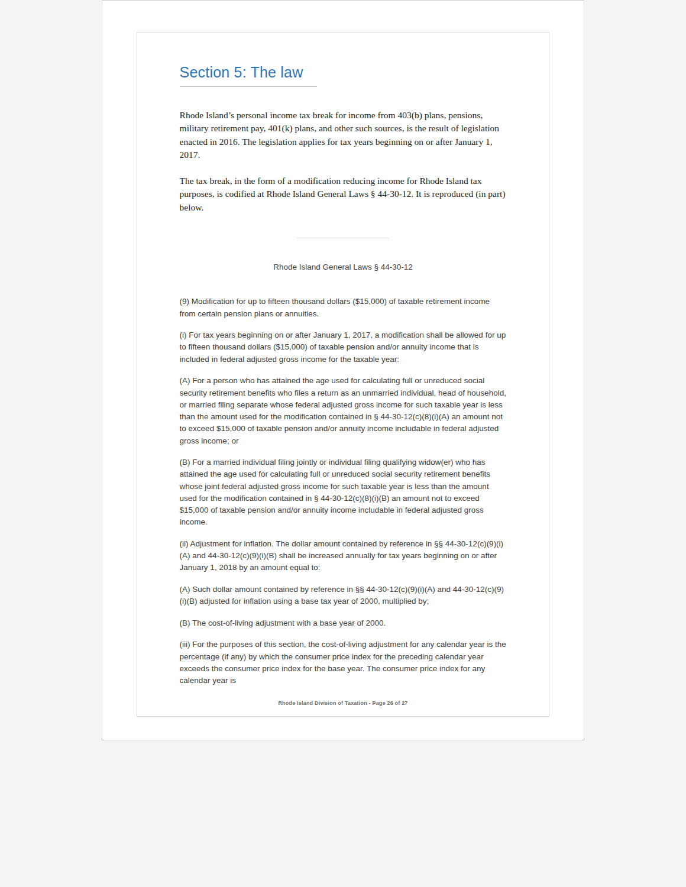Section 5: The law
Rhode Island’s personal income tax break for income from 403(b) plans, pensions, military retirement pay, 401(k) plans, and other such sources, is the result of legislation enacted in 2016. The legislation applies for tax years beginning on or after January 1, 2017.
The tax break, in the form of a modification reducing income for Rhode Island tax purposes, is codified at Rhode Island General Laws § 44-30-12. It is reproduced (in part) below.
Rhode Island General Laws § 44-30-12
(9) Modification for up to fifteen thousand dollars ($15,000) of taxable retirement income from certain pension plans or annuities.
(i) For tax years beginning on or after January 1, 2017, a modification shall be allowed for up to fifteen thousand dollars ($15,000) of taxable pension and/or annuity income that is included in federal adjusted gross income for the taxable year:
(A) For a person who has attained the age used for calculating full or unreduced social security retirement benefits who files a return as an unmarried individual, head of household, or married filing separate whose federal adjusted gross income for such taxable year is less than the amount used for the modification contained in § 44-30-12(c)(8)(i)(A) an amount not to exceed $15,000 of taxable pension and/or annuity income includable in federal adjusted gross income; or
(B) For a married individual filing jointly or individual filing qualifying widow(er) who has attained the age used for calculating full or unreduced social security retirement benefits whose joint federal adjusted gross income for such taxable year is less than the amount used for the modification contained in § 44-30-12(c)(8)(i)(B) an amount not to exceed $15,000 of taxable pension and/or annuity income includable in federal adjusted gross income.
(ii) Adjustment for inflation. The dollar amount contained by reference in §§ 44-30-12(c)(9)(i)(A) and 44-30-12(c)(9)(i)(B) shall be increased annually for tax years beginning on or after January 1, 2018 by an amount equal to:
(A) Such dollar amount contained by reference in §§ 44-30-12(c)(9)(i)(A) and 44-30-12(c)(9)(i)(B) adjusted for inflation using a base tax year of 2000, multiplied by;
(B) The cost-of-living adjustment with a base year of 2000.
(iii) For the purposes of this section, the cost-of-living adjustment for any calendar year is the percentage (if any) by which the consumer price index for the preceding calendar year exceeds the consumer price index for the base year. The consumer price index for any calendar year is
Rhode Island Division of Taxation - Page 26 of 27